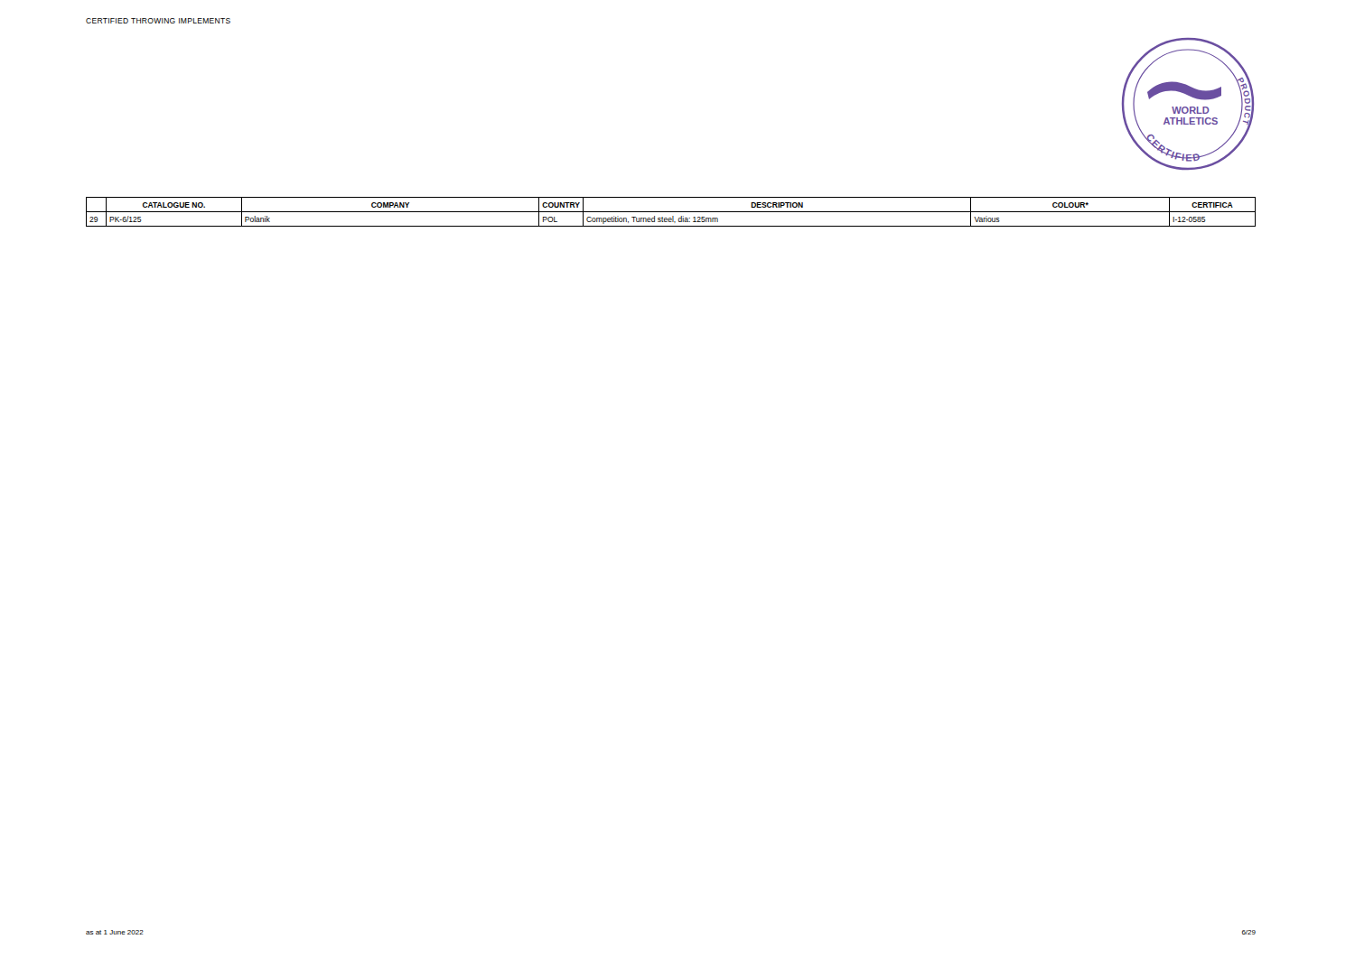CERTIFIED THROWING IMPLEMENTS
WORLD ATHLETICS CERTIFIED PRODUCT
| | CATALOGUE NO. | COMPANY | COUNTRY | DESCRIPTION | COLOUR* | CERTIFICA |
| --- | --- | --- | --- | --- | --- | --- |
| 29 | PK-6/125 | Polanik | POL | Competition, Turned steel, dia: 125mm | Various | I-12-0585 |
as at 1 June 2022 6/29